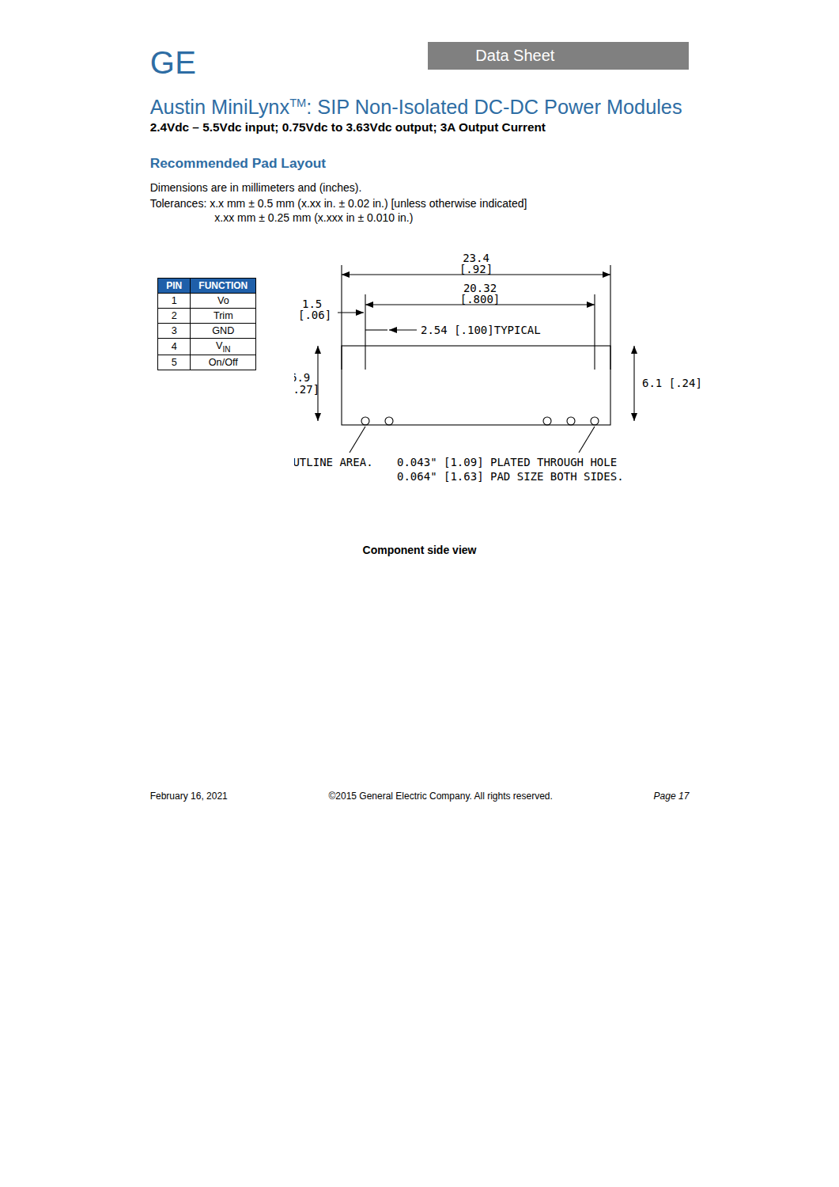GE
Data Sheet
Austin MiniLynxTM: SIP Non-Isolated DC-DC Power Modules
2.4Vdc – 5.5Vdc input; 0.75Vdc to 3.63Vdc output; 3A Output Current
Recommended Pad Layout
Dimensions are in millimeters and (inches).
Tolerances: x.x mm ± 0.5 mm (x.xx in. ± 0.02 in.) [unless otherwise indicated]
x.xx mm ± 0.25 mm (x.xxx in ± 0.010 in.)
| PIN | FUNCTION |
| --- | --- |
| 1 | Vo |
| 2 | Trim |
| 3 | GND |
| 4 | V IN |
| 5 | On/Off |
23.4 [.92] 20.32 [.800] 1.5 [.06] 2.54 [.100]TYPICAL 6.9 [.27] 6.1 [.24] OUTLINE AREA. 0.043" [1.09] PLATED THROUGH HOLE 0.064" [1.63] PAD SIZE BOTH SIDES.
Component side view
February 16, 2021
©2015 General Electric Company. All rights reserved.
Page 17